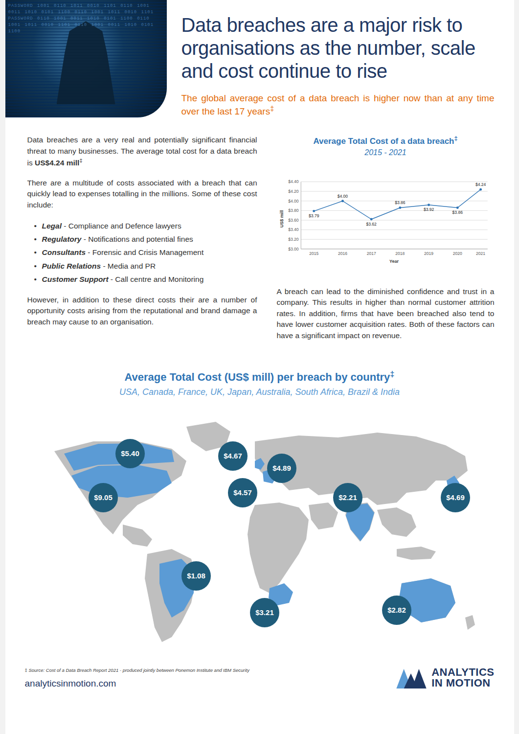Data breaches are a major risk to organisations as the number, scale and cost continue to rise
The global average cost of a data breach is higher now than at any time over the last 17 years‡
Data breaches are a very real and potentially significant financial threat to many businesses. The average total cost for a data breach is US$4.24 mill‡
There are a multitude of costs associated with a breach that can quickly lead to expenses totalling in the millions. Some of these cost include:
Legal - Compliance and Defence lawyers
Regulatory - Notifications and potential fines
Consultants - Forensic and Crisis Management
Public Relations - Media and PR
Customer Support - Call centre and Monitoring
However, in addition to these direct costs their are a number of opportunity costs arising from the reputational and brand damage a breach may cause to an organisation.
Average Total Cost of a data breach‡ 2015 - 2021
$3.00 $3.20 $3.40 $3.60 $3.80 $4.00 $4.20 $4.40 US$ mill $3.79 $4.00 $3.62 $3.86 $3.92 $3.86 $4.24 2015 2016 2017 2018 2019 2020 2021 Year
A breach can lead to the diminished confidence and trust in a company. This results in higher than normal customer attrition rates. In addition, firms that have been breached also tend to have lower customer acquisition rates. Both of these factors can have a significant impact on revenue.
Average Total Cost (US$ mill) per breach by country‡
USA, Canada, France, UK, Japan, Australia, South Africa, Brazil & India
$5.40 $9.05 $1.08 $4.67 $4.89 $4.57 $2.21 $4.69 $3.21 $2.82
‡ Source: Cost of a Data Breach Report 2021 - produced jointly between Ponemon Institute and IBM Security
analyticsinmotion.com
ANALYTICS IN MOTION